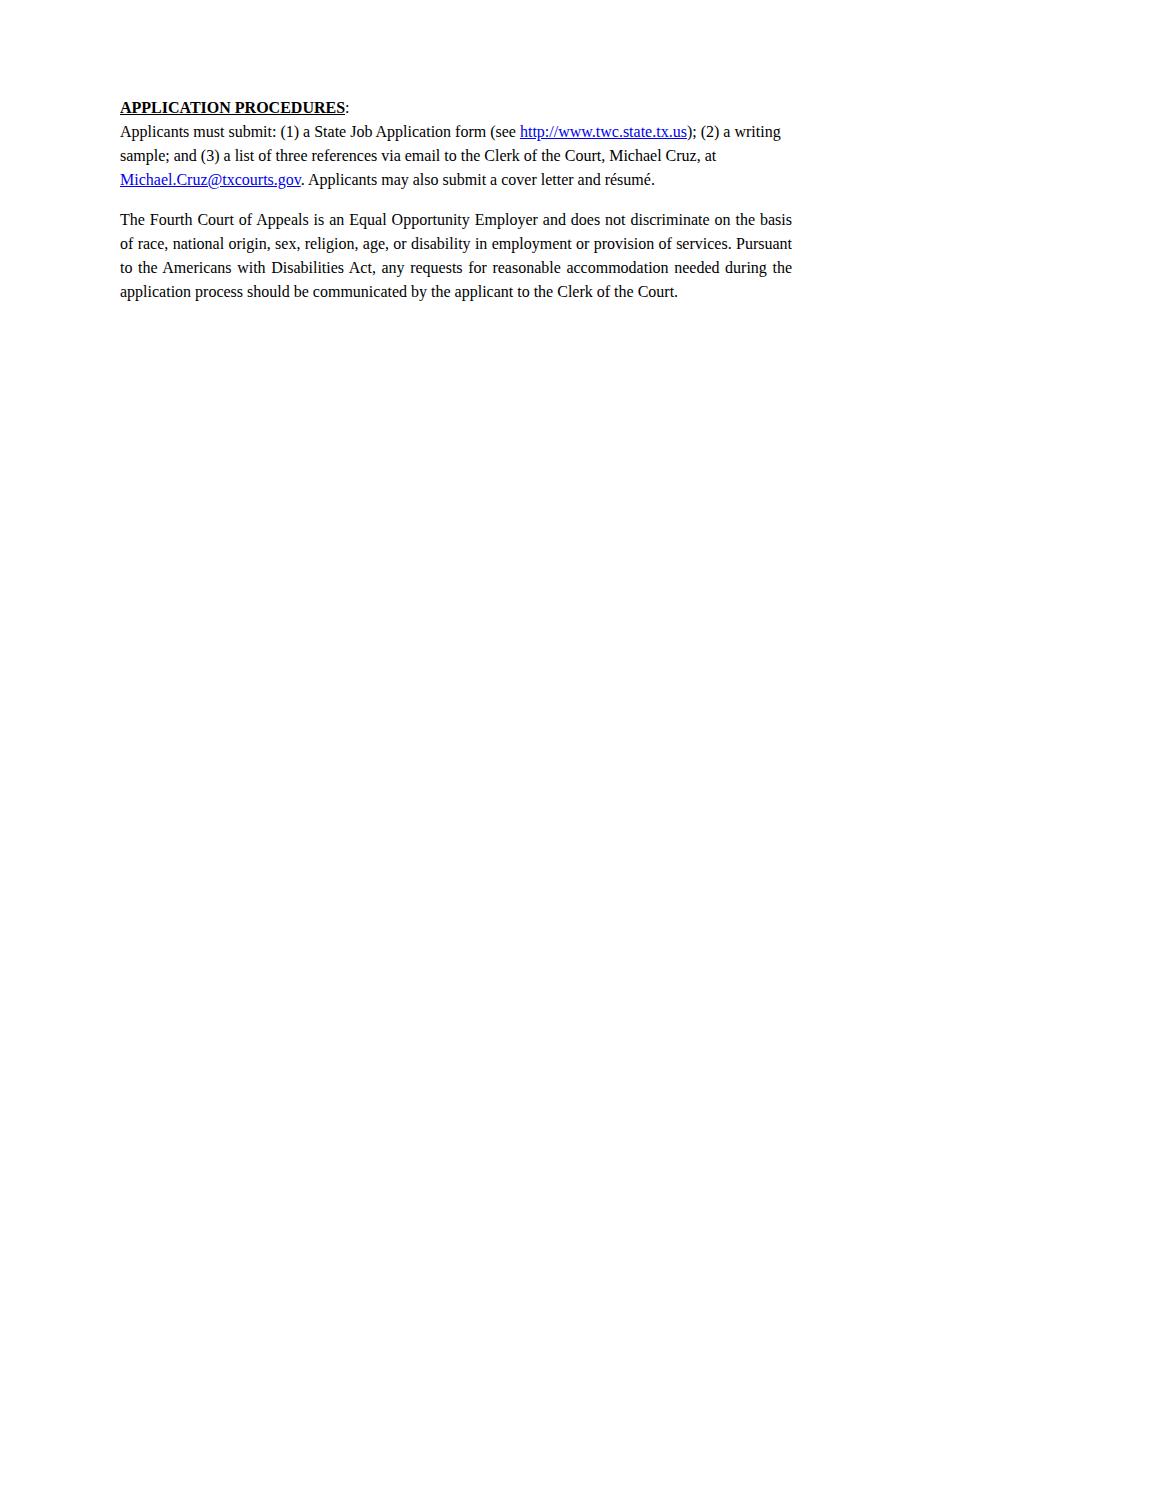APPLICATION PROCEDURES
:
Applicants must submit: (1) a State Job Application form (see http://www.twc.state.tx.us); (2) a writing sample; and (3) a list of three references via email to the Clerk of the Court, Michael Cruz, at Michael.Cruz@txcourts.gov. Applicants may also submit a cover letter and résumé.
The Fourth Court of Appeals is an Equal Opportunity Employer and does not discriminate on the basis of race, national origin, sex, religion, age, or disability in employment or provision of services. Pursuant to the Americans with Disabilities Act, any requests for reasonable accommodation needed during the application process should be communicated by the applicant to the Clerk of the Court.